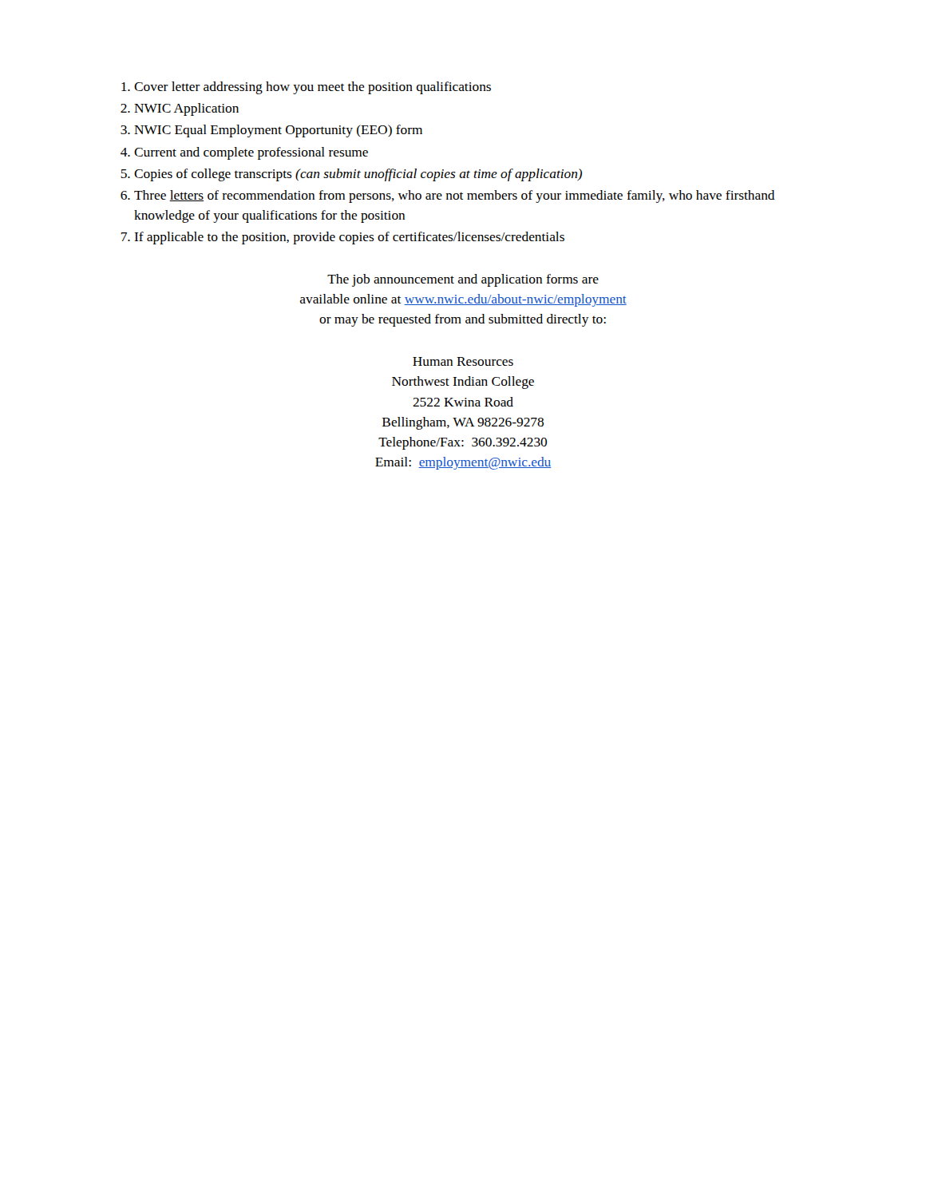Cover letter addressing how you meet the position qualifications
NWIC Application
NWIC Equal Employment Opportunity (EEO) form
Current and complete professional resume
Copies of college transcripts (can submit unofficial copies at time of application)
Three letters of recommendation from persons, who are not members of your immediate family, who have firsthand knowledge of your qualifications for the position
If applicable to the position, provide copies of certificates/licenses/credentials
The job announcement and application forms are
available online at www.nwic.edu/about-nwic/employment
or may be requested from and submitted directly to:
Human Resources
Northwest Indian College
2522 Kwina Road
Bellingham, WA 98226-9278
Telephone/Fax: 360.392.4230
Email: employment@nwic.edu